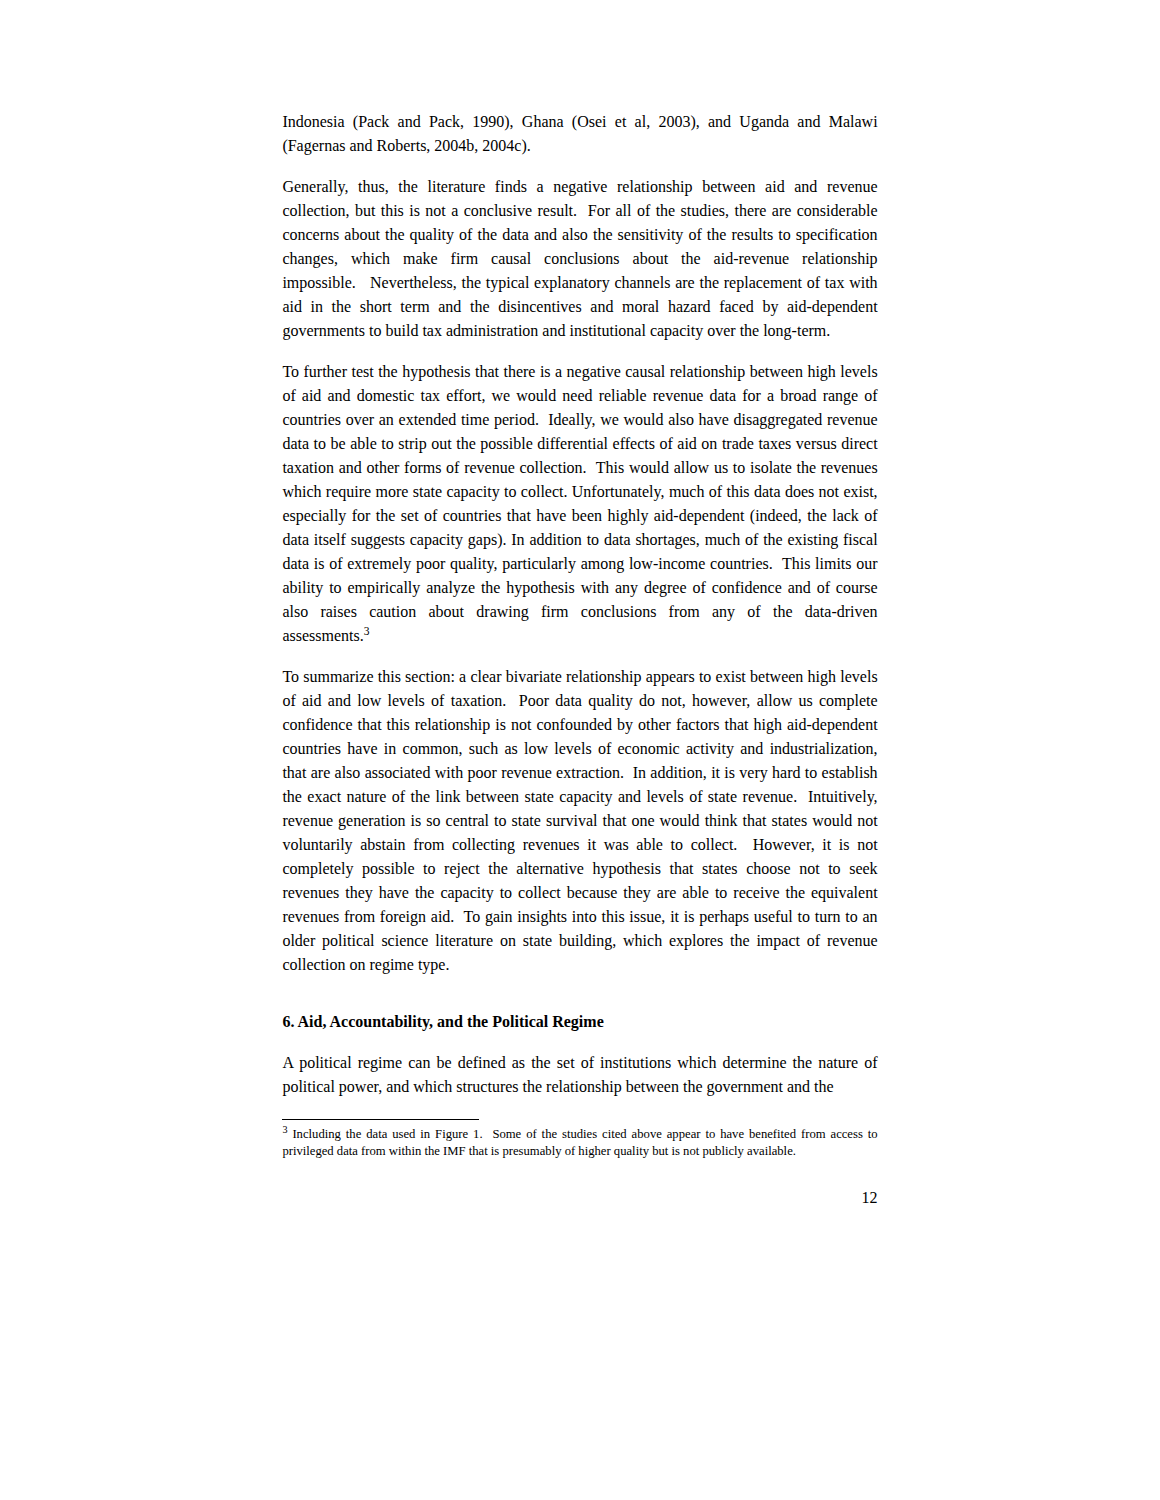Indonesia (Pack and Pack, 1990), Ghana (Osei et al, 2003), and Uganda and Malawi (Fagernas and Roberts, 2004b, 2004c).
Generally, thus, the literature finds a negative relationship between aid and revenue collection, but this is not a conclusive result. For all of the studies, there are considerable concerns about the quality of the data and also the sensitivity of the results to specification changes, which make firm causal conclusions about the aid-revenue relationship impossible. Nevertheless, the typical explanatory channels are the replacement of tax with aid in the short term and the disincentives and moral hazard faced by aid-dependent governments to build tax administration and institutional capacity over the long-term.
To further test the hypothesis that there is a negative causal relationship between high levels of aid and domestic tax effort, we would need reliable revenue data for a broad range of countries over an extended time period. Ideally, we would also have disaggregated revenue data to be able to strip out the possible differential effects of aid on trade taxes versus direct taxation and other forms of revenue collection. This would allow us to isolate the revenues which require more state capacity to collect. Unfortunately, much of this data does not exist, especially for the set of countries that have been highly aid-dependent (indeed, the lack of data itself suggests capacity gaps). In addition to data shortages, much of the existing fiscal data is of extremely poor quality, particularly among low-income countries. This limits our ability to empirically analyze the hypothesis with any degree of confidence and of course also raises caution about drawing firm conclusions from any of the data-driven assessments.3
To summarize this section: a clear bivariate relationship appears to exist between high levels of aid and low levels of taxation. Poor data quality do not, however, allow us complete confidence that this relationship is not confounded by other factors that high aid-dependent countries have in common, such as low levels of economic activity and industrialization, that are also associated with poor revenue extraction. In addition, it is very hard to establish the exact nature of the link between state capacity and levels of state revenue. Intuitively, revenue generation is so central to state survival that one would think that states would not voluntarily abstain from collecting revenues it was able to collect. However, it is not completely possible to reject the alternative hypothesis that states choose not to seek revenues they have the capacity to collect because they are able to receive the equivalent revenues from foreign aid. To gain insights into this issue, it is perhaps useful to turn to an older political science literature on state building, which explores the impact of revenue collection on regime type.
6. Aid, Accountability, and the Political Regime
A political regime can be defined as the set of institutions which determine the nature of political power, and which structures the relationship between the government and the
3 Including the data used in Figure 1. Some of the studies cited above appear to have benefited from access to privileged data from within the IMF that is presumably of higher quality but is not publicly available.
12